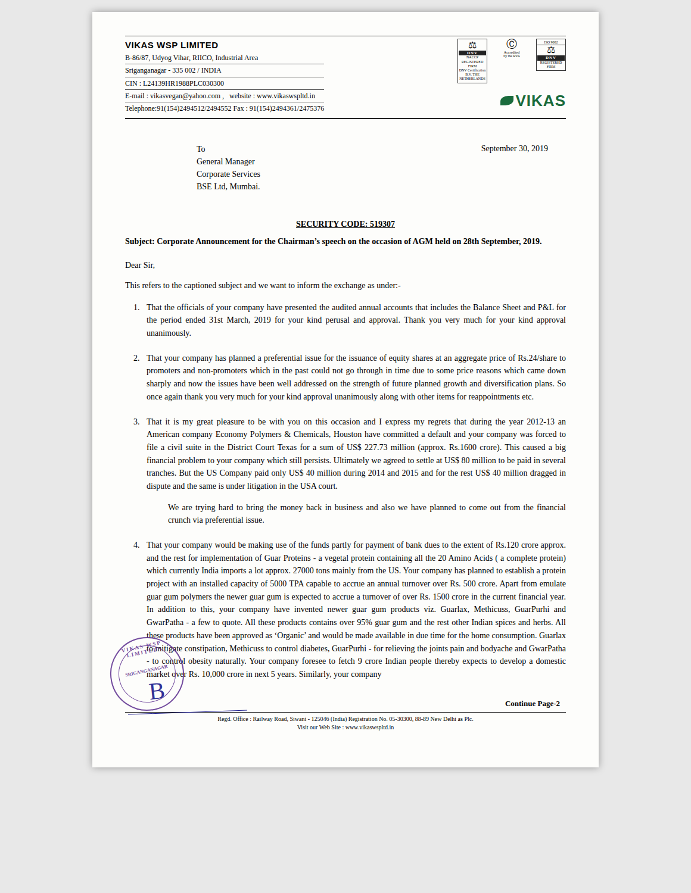VIKAS WSP LIMITED
B-86/87, Udyog Vihar, RIICO, Industrial Area
Sriganganagar - 335 002 / INDIA
CIN : L24139HR1988PLC030300
E-mail : vikasvegan@yahoo.com , website : www.vikaswspltd.in
Telephone:91(154)2494512/2494552 Fax : 91(154)2494361/2475376
⚖
DNV
NACCP REGISTERED FIRM
DNV Certification B.V. THE NETHERLANDS
Ⓒ
Accredited
by the RVA
ISO 9002
⚖
DNV
REGISTERED
FIRM
VIKAS
To
General Manager
Corporate Services
BSE Ltd, Mumbai.
September 30, 2019
SECURITY CODE: 519307
Subject: Corporate Announcement for the Chairman’s speech on the occasion of AGM held on 28th September, 2019.
Dear Sir,
This refers to the captioned subject and we want to inform the exchange as under:-
That the officials of your company have presented the audited annual accounts that includes the Balance Sheet and P&L for the period ended 31st March, 2019 for your kind perusal and approval. Thank you very much for your kind approval unanimously.
That your company has planned a preferential issue for the issuance of equity shares at an aggregate price of Rs.24/share to promoters and non-promoters which in the past could not go through in time due to some price reasons which came down sharply and now the issues have been well addressed on the strength of future planned growth and diversification plans. So once again thank you very much for your kind approval unanimously along with other items for reappointments etc.
That it is my great pleasure to be with you on this occasion and I express my regrets that during the year 2012-13 an American company Economy Polymers & Chemicals, Houston have committed a default and your company was forced to file a civil suite in the District Court Texas for a sum of US$ 227.73 million (approx. Rs.1600 crore). This caused a big financial problem to your company which still persists. Ultimately we agreed to settle at US$ 80 million to be paid in several tranches. But the US Company paid only US$ 40 million during 2014 and 2015 and for the rest US$ 40 million dragged in dispute and the same is under litigation in the USA court.
We are trying hard to bring the money back in business and also we have planned to come out from the financial crunch via preferential issue.
That your company would be making use of the funds partly for payment of bank dues to the extent of Rs.120 crore approx. and the rest for implementation of Guar Proteins - a vegetal protein containing all the 20 Amino Acids ( a complete protein) which currently India imports a lot approx. 27000 tons mainly from the US. Your company has planned to establish a protein project with an installed capacity of 5000 TPA capable to accrue an annual turnover over Rs. 500 crore. Apart from emulate guar gum polymers the newer guar gum is expected to accrue a turnover of over Rs. 1500 crore in the current financial year. In addition to this, your company have invented newer guar gum products viz. Guarlax, Methicuss, GuarPurhi and GwarPatha - a few to quote. All these products contains over 95% guar gum and the rest other Indian spices and herbs. All these products have been approved as ‘Organic’ and would be made available in due time for the home consumption. Guarlax to mitigate constipation, Methicuss to control diabetes, GuarPurhi - for relieving the joints pain and bodyache and GwarPatha - to control obesity naturally. Your company foresee to fetch 9 crore Indian people thereby expects to develop a domestic market over Rs. 10,000 crore in next 5 years. Similarly, your company
Continue Page-2
VIKAS WSP LIMITED
SRIGANGANAGAR
B
Regd. Office : Railway Road, Siwani - 125046 (India) Registration No. 05-30300, 88-89 New Delhi as Plc.
Visit our Web Site : www.vikaswspltd.in